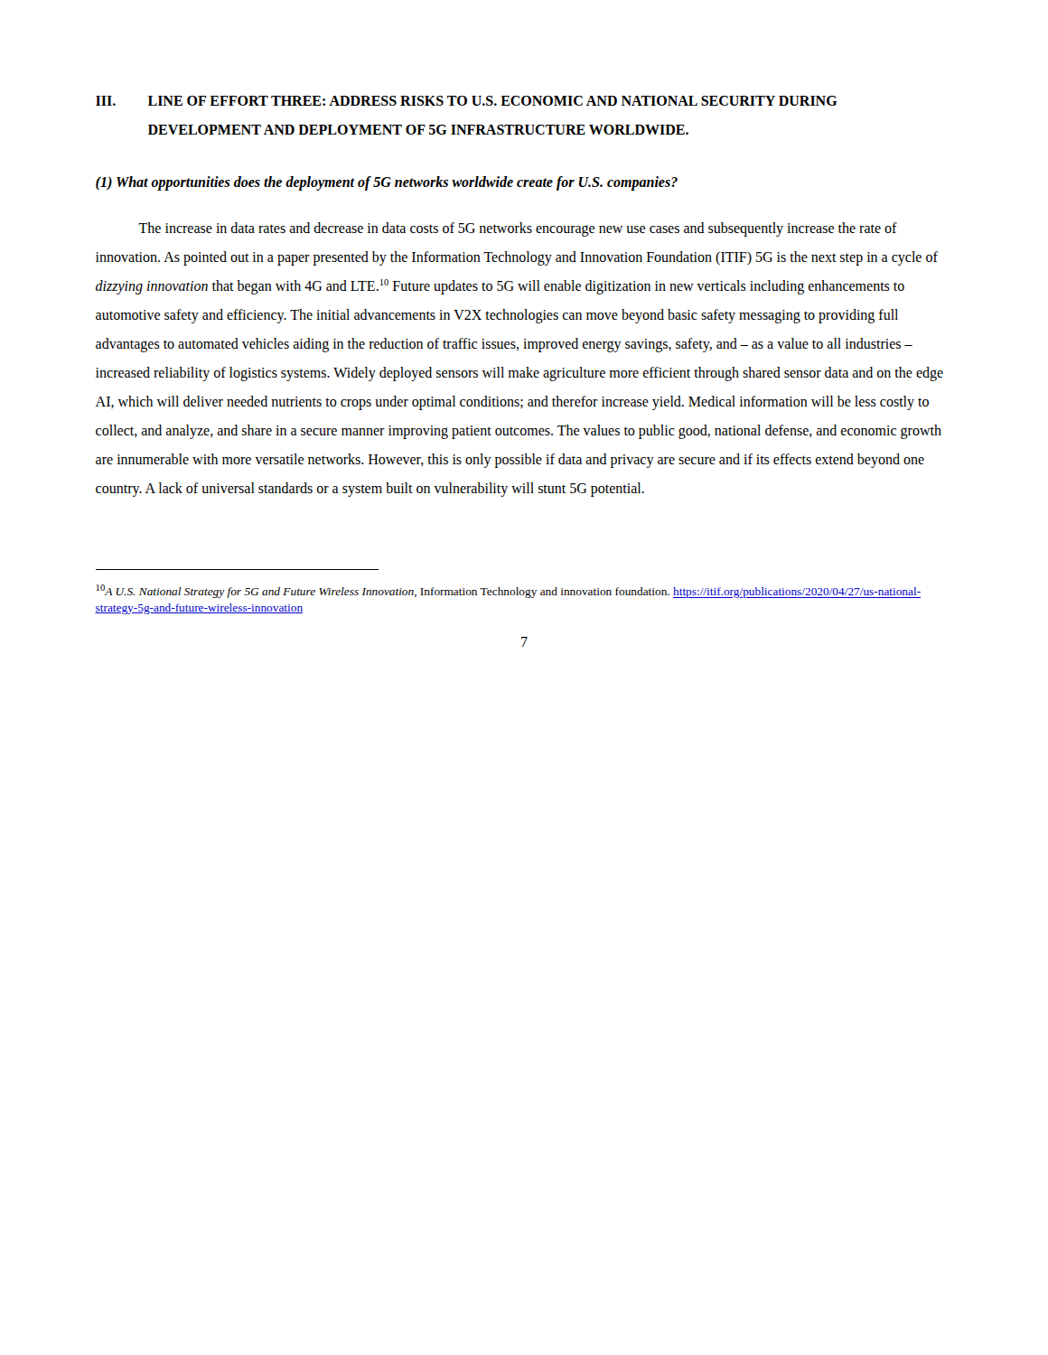III. Line of Effort Three: Address Risks to U.S. Economic and National Security During Development and Deployment of 5G Infrastructure Worldwide.
(1) What opportunities does the deployment of 5G networks worldwide create for U.S. companies?
The increase in data rates and decrease in data costs of 5G networks encourage new use cases and subsequently increase the rate of innovation. As pointed out in a paper presented by the Information Technology and Innovation Foundation (ITIF) 5G is the next step in a cycle of dizzying innovation that began with 4G and LTE.10 Future updates to 5G will enable digitization in new verticals including enhancements to automotive safety and efficiency. The initial advancements in V2X technologies can move beyond basic safety messaging to providing full advantages to automated vehicles aiding in the reduction of traffic issues, improved energy savings, safety, and – as a value to all industries – increased reliability of logistics systems. Widely deployed sensors will make agriculture more efficient through shared sensor data and on the edge AI, which will deliver needed nutrients to crops under optimal conditions; and therefor increase yield. Medical information will be less costly to collect, and analyze, and share in a secure manner improving patient outcomes. The values to public good, national defense, and economic growth are innumerable with more versatile networks. However, this is only possible if data and privacy are secure and if its effects extend beyond one country. A lack of universal standards or a system built on vulnerability will stunt 5G potential.
10A U.S. National Strategy for 5G and Future Wireless Innovation, Information Technology and innovation foundation. https://itif.org/publications/2020/04/27/us-national-strategy-5g-and-future-wireless-innovation
7